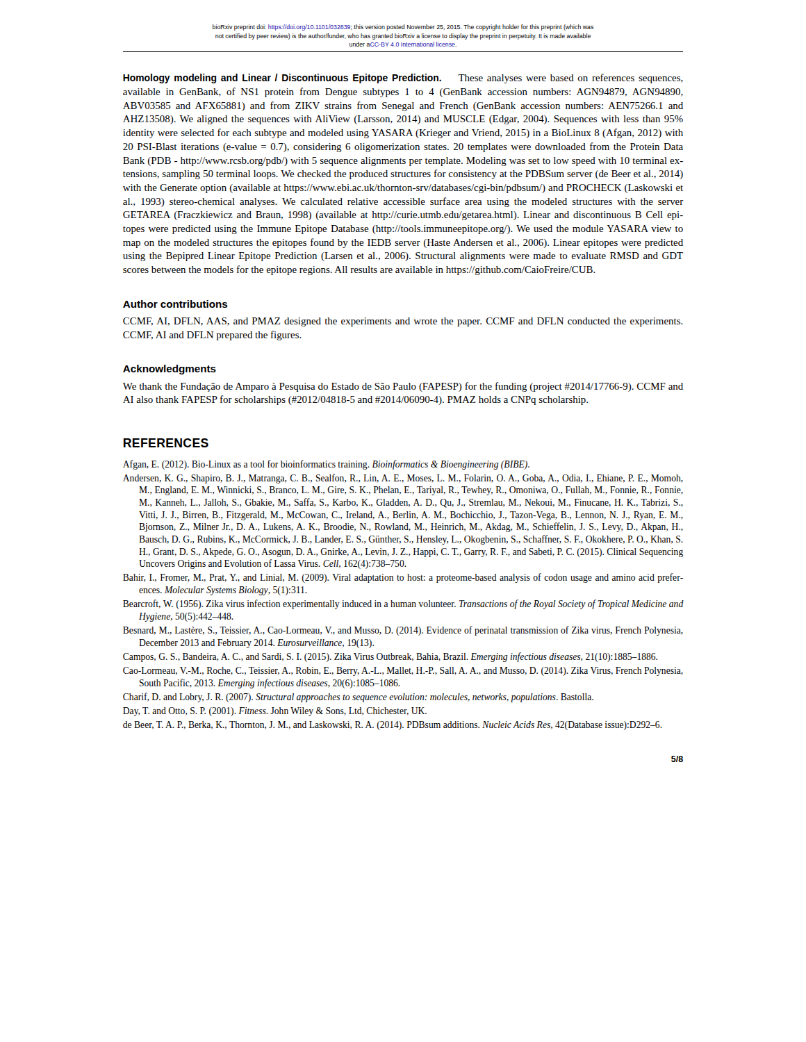bioRxiv preprint doi: https://doi.org/10.1101/032839; this version posted November 25, 2015. The copyright holder for this preprint (which was not certified by peer review) is the author/funder, who has granted bioRxiv a license to display the preprint in perpetuity. It is made available under aCC-BY 4.0 International license.
Homology modeling and Linear / Discontinuous Epitope Prediction. These analyses were based on references sequences, available in GenBank, of NS1 protein from Dengue subtypes 1 to 4 (GenBank accession numbers: AGN94879, AGN94890, ABV03585 and AFX65881) and from ZIKV strains from Senegal and French (GenBank accession numbers: AEN75266.1 and AHZ13508). We aligned the sequences with AliView (Larsson, 2014) and MUSCLE (Edgar, 2004). Sequences with less than 95% identity were selected for each subtype and modeled using YASARA (Krieger and Vriend, 2015) in a BioLinux 8 (Afgan, 2012) with 20 PSI-Blast iterations (e-value = 0.7), considering 6 oligomerization states. 20 templates were downloaded from the Protein Data Bank (PDB - http://www.rcsb.org/pdb/) with 5 sequence alignments per template. Modeling was set to low speed with 10 terminal extensions, sampling 50 terminal loops. We checked the produced structures for consistency at the PDBSum server (de Beer et al., 2014) with the Generate option (available at https://www.ebi.ac.uk/thornton-srv/databases/cgi-bin/pdbsum/) and PROCHECK (Laskowski et al., 1993) stereo-chemical analyses. We calculated relative accessible surface area using the modeled structures with the server GETAREA (Fraczkiewicz and Braun, 1998) (available at http://curie.utmb.edu/getarea.html). Linear and discontinuous B Cell epitopes were predicted using the Immune Epitope Database (http://tools.immuneepitope.org/). We used the module YASARA view to map on the modeled structures the epitopes found by the IEDB server (Haste Andersen et al., 2006). Linear epitopes were predicted using the Bepipred Linear Epitope Prediction (Larsen et al., 2006). Structural alignments were made to evaluate RMSD and GDT scores between the models for the epitope regions. All results are available in https://github.com/CaioFreire/CUB.
Author contributions
CCMF, AI, DFLN, AAS, and PMAZ designed the experiments and wrote the paper. CCMF and DFLN conducted the experiments. CCMF, AI and DFLN prepared the figures.
Acknowledgments
We thank the Fundação de Amparo à Pesquisa do Estado de São Paulo (FAPESP) for the funding (project #2014/17766-9). CCMF and AI also thank FAPESP for scholarships (#2012/04818-5 and #2014/06090-4). PMAZ holds a CNPq scholarship.
REFERENCES
Afgan, E. (2012). Bio-Linux as a tool for bioinformatics training. Bioinformatics & Bioengineering (BIBE).
Andersen, K. G., Shapiro, B. J., Matranga, C. B., Sealfon, R., Lin, A. E., Moses, L. M., Folarin, O. A., Goba, A., Odia, I., Ehiane, P. E., Momoh, M., England, E. M., Winnicki, S., Branco, L. M., Gire, S. K., Phelan, E., Tariyal, R., Tewhey, R., Omoniwa, O., Fullah, M., Fonnie, R., Fonnie, M., Kanneh, L., Jalloh, S., Gbakie, M., Saffa, S., Karbo, K., Gladden, A. D., Qu, J., Stremlau, M., Nekoui, M., Finucane, H. K., Tabrizi, S., Vitti, J. J., Birren, B., Fitzgerald, M., McCowan, C., Ireland, A., Berlin, A. M., Bochicchio, J., Tazon-Vega, B., Lennon, N. J., Ryan, E. M., Bjornson, Z., Milner Jr., D. A., Lukens, A. K., Broodie, N., Rowland, M., Heinrich, M., Akdag, M., Schieffelin, J. S., Levy, D., Akpan, H., Bausch, D. G., Rubins, K., McCormick, J. B., Lander, E. S., Günther, S., Hensley, L., Okogbenin, S., Schaffner, S. F., Okokhere, P. O., Khan, S. H., Grant, D. S., Akpede, G. O., Asogun, D. A., Gnirke, A., Levin, J. Z., Happi, C. T., Garry, R. F., and Sabeti, P. C. (2015). Clinical Sequencing Uncovers Origins and Evolution of Lassa Virus. Cell, 162(4):738–750.
Bahir, I., Fromer, M., Prat, Y., and Linial, M. (2009). Viral adaptation to host: a proteome-based analysis of codon usage and amino acid preferences. Molecular Systems Biology, 5(1):311.
Bearcroft, W. (1956). Zika virus infection experimentally induced in a human volunteer. Transactions of the Royal Society of Tropical Medicine and Hygiene, 50(5):442–448.
Besnard, M., Lastère, S., Teissier, A., Cao-Lormeau, V., and Musso, D. (2014). Evidence of perinatal transmission of Zika virus, French Polynesia, December 2013 and February 2014. Eurosurveillance, 19(13).
Campos, G. S., Bandeira, A. C., and Sardi, S. I. (2015). Zika Virus Outbreak, Bahia, Brazil. Emerging infectious diseases, 21(10):1885–1886.
Cao-Lormeau, V.-M., Roche, C., Teissier, A., Robin, E., Berry, A.-L., Mallet, H.-P., Sall, A. A., and Musso, D. (2014). Zika Virus, French Polynesia, South Pacific, 2013. Emerging infectious diseases, 20(6):1085–1086.
Charif, D. and Lobry, J. R. (2007). Structural approaches to sequence evolution: molecules, networks, populations. Bastolla.
Day, T. and Otto, S. P. (2001). Fitness. John Wiley & Sons, Ltd, Chichester, UK.
de Beer, T. A. P., Berka, K., Thornton, J. M., and Laskowski, R. A. (2014). PDBsum additions. Nucleic Acids Res, 42(Database issue):D292–6.
5/8